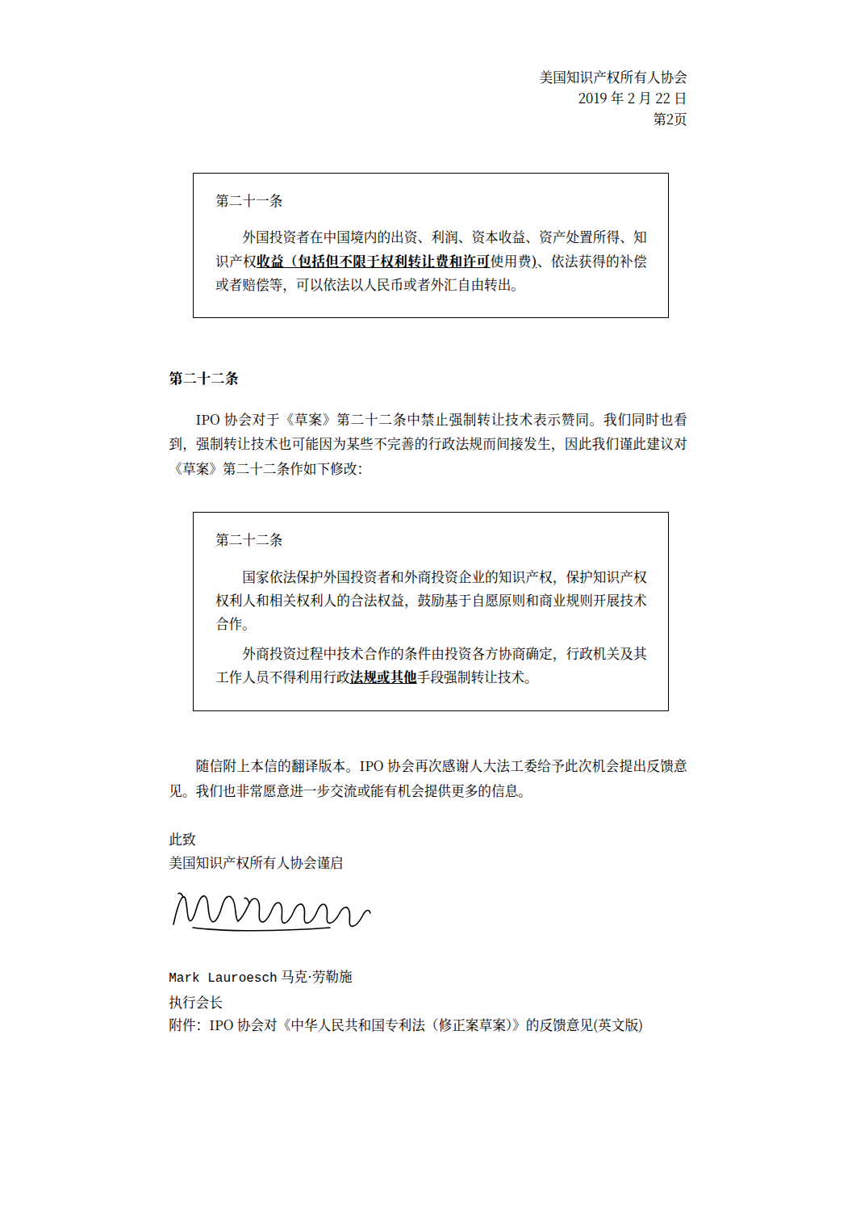美国知识产权所有人协会
2019 年 2 月 22 日
第2页
第二十一条
外国投资者在中国境内的出资、利润、资本收益、资产处置所得、知识产权收益（包括但不限于权利转让费和许可使用费)、依法获得的补偿或者赔偿等，可以依法以人民币或者外汇自由转出。
第二十二条
IPO 协会对于《草案》第二十二条中禁止强制转让技术表示赞同。我们同时也看到，强制转让技术也可能因为某些不完善的行政法规而间接发生，因此我们谨此建议对《草案》第二十二条作如下修改：
第二十二条
国家依法保护外国投资者和外商投资企业的知识产权，保护知识产权权利人和相关权利人的合法权益，鼓励基于自愿原则和商业规则开展技术合作。
外商投资过程中技术合作的条件由投资各方协商确定，行政机关及其工作人员不得利用行政法规或其他手段强制转让技术。
随信附上本信的翻译版本。IPO 协会再次感谢人大法工委给予此次机会提出反馈意见。我们也非常愿意进一步交流或能有机会提供更多的信息。
此致
美国知识产权所有人协会谨启
Mark Lauroesch 马克·劳勒施
执行会长
附件：IPO 协会对《中华人民共和国专利法（修正案草案）》的反馈意见(英文版)